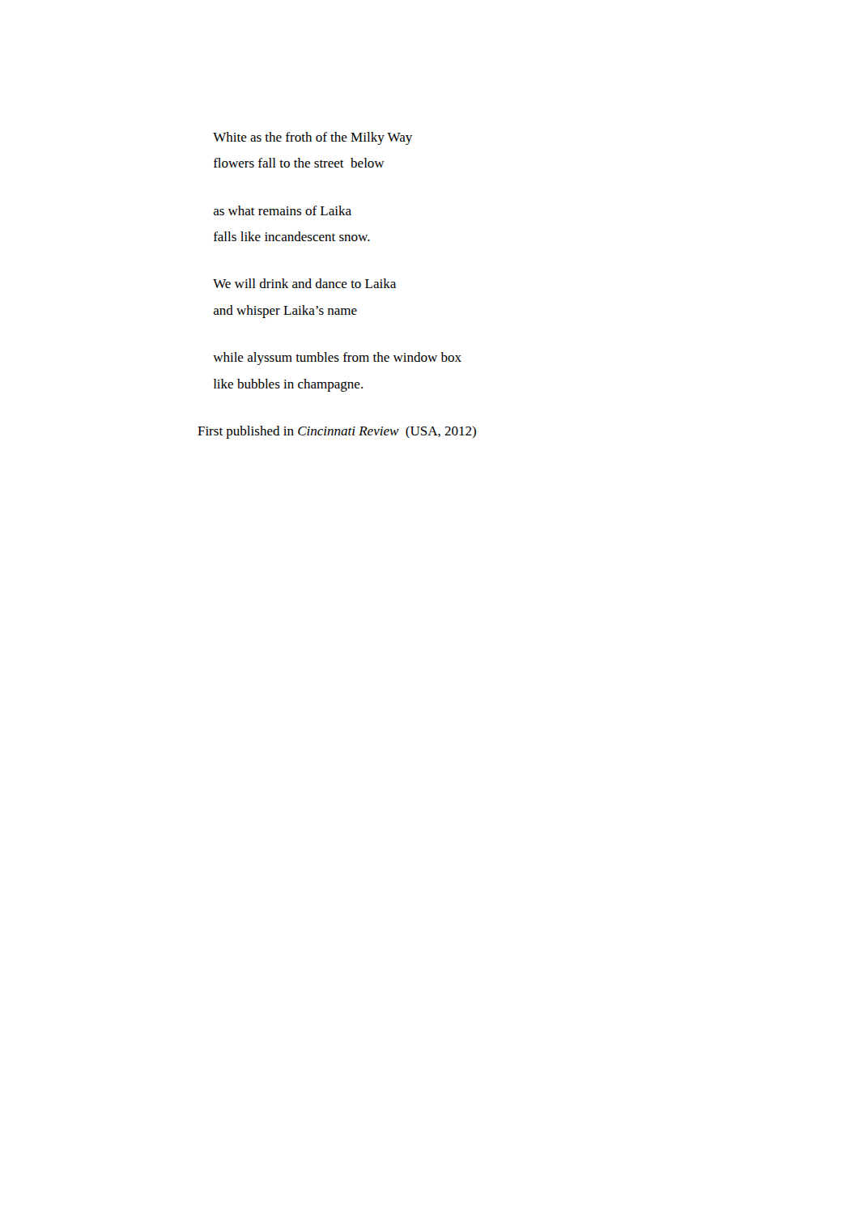White as the froth of the Milky Way
flowers fall to the street below
as what remains of Laika
falls like incandescent snow.
We will drink and dance to Laika
and whisper Laika’s name
while alyssum tumbles from the window box
like bubbles in champagne.
First published in Cincinnati Review (USA, 2012)